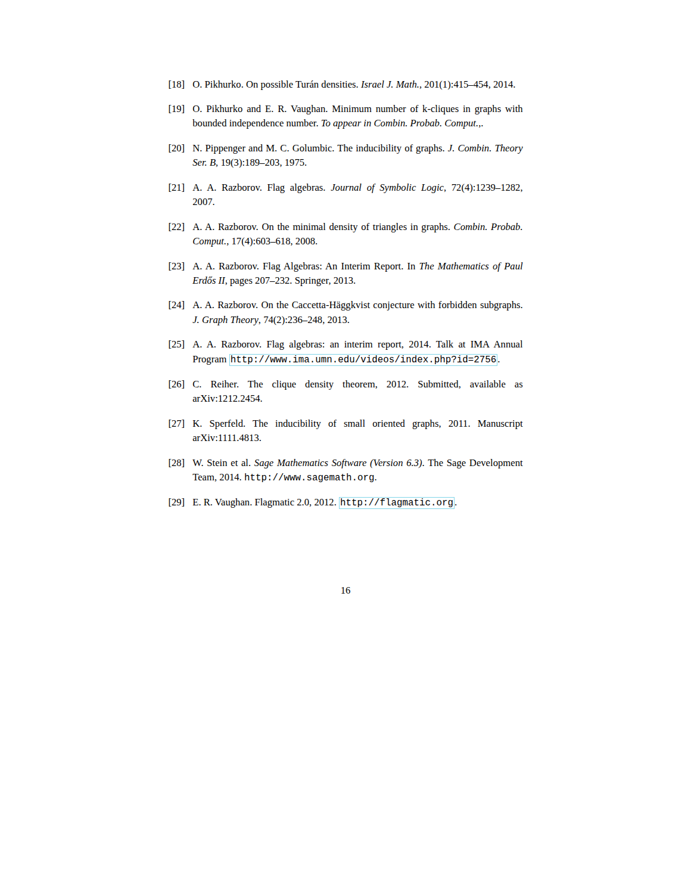[18] O. Pikhurko. On possible Turán densities. Israel J. Math., 201(1):415–454, 2014.
[19] O. Pikhurko and E. R. Vaughan. Minimum number of k-cliques in graphs with bounded independence number. To appear in Combin. Probab. Comput.,.
[20] N. Pippenger and M. C. Golumbic. The inducibility of graphs. J. Combin. Theory Ser. B, 19(3):189–203, 1975.
[21] A. A. Razborov. Flag algebras. Journal of Symbolic Logic, 72(4):1239–1282, 2007.
[22] A. A. Razborov. On the minimal density of triangles in graphs. Combin. Probab. Comput., 17(4):603–618, 2008.
[23] A. A. Razborov. Flag Algebras: An Interim Report. In The Mathematics of Paul Erdős II, pages 207–232. Springer, 2013.
[24] A. A. Razborov. On the Caccetta-Häggkvist conjecture with forbidden subgraphs. J. Graph Theory, 74(2):236–248, 2013.
[25] A. A. Razborov. Flag algebras: an interim report, 2014. Talk at IMA Annual Program http://www.ima.umn.edu/videos/index.php?id=2756.
[26] C. Reiher. The clique density theorem, 2012. Submitted, available as arXiv:1212.2454.
[27] K. Sperfeld. The inducibility of small oriented graphs, 2011. Manuscript arXiv:1111.4813.
[28] W. Stein et al. Sage Mathematics Software (Version 6.3). The Sage Development Team, 2014. http://www.sagemath.org.
[29] E. R. Vaughan. Flagmatic 2.0, 2012. http://flagmatic.org.
16